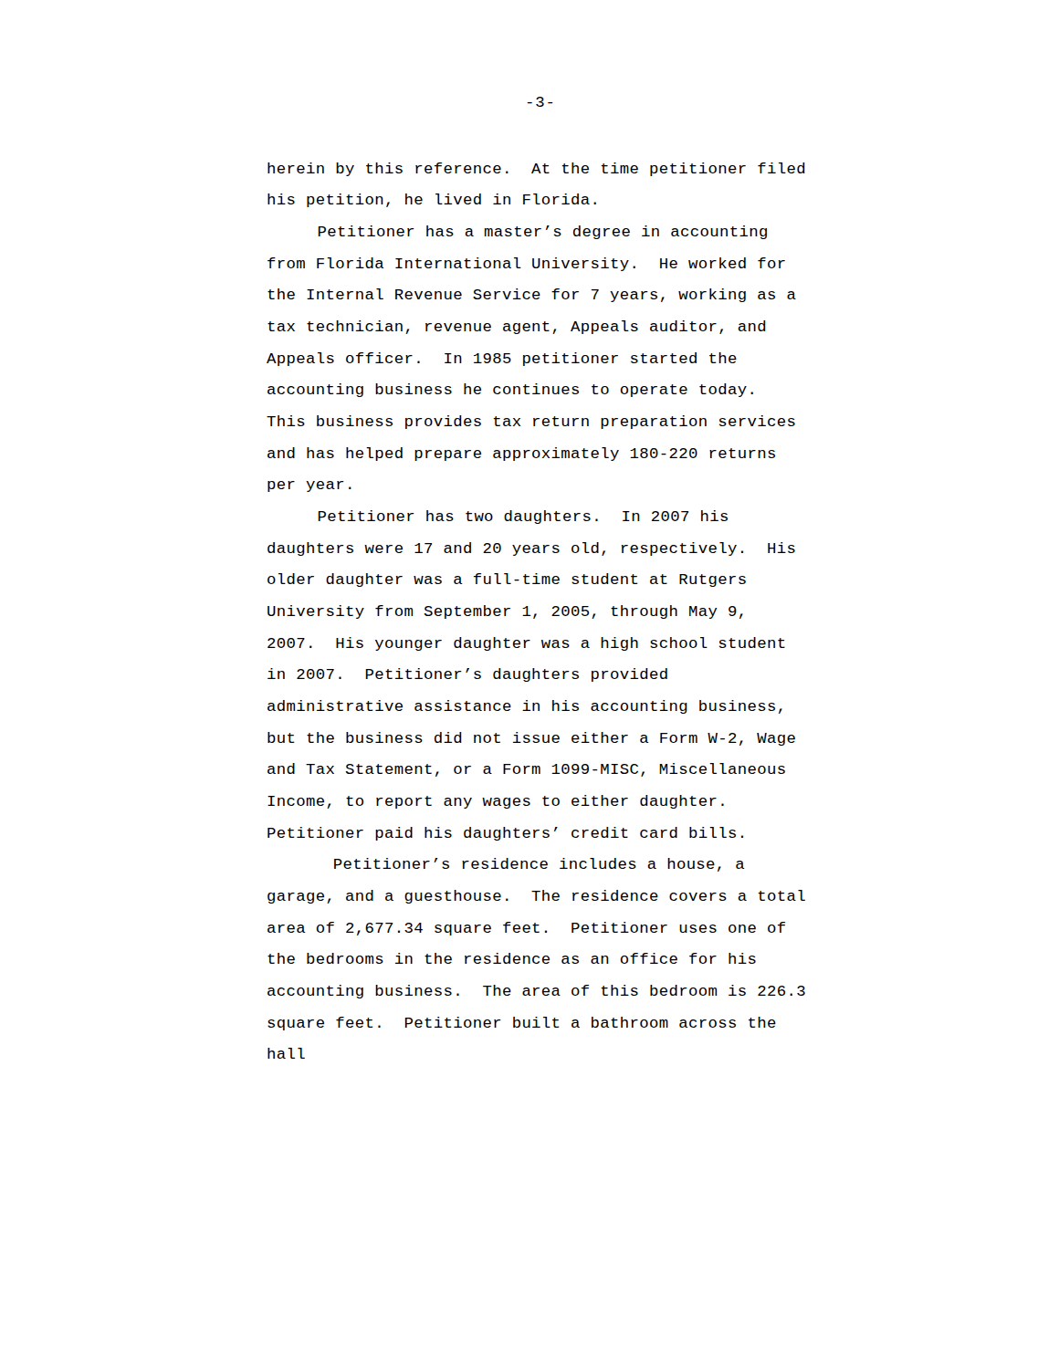-3-
herein by this reference. At the time petitioner filed his petition, he lived in Florida.
Petitioner has a master’s degree in accounting from Florida International University. He worked for the Internal Revenue Service for 7 years, working as a tax technician, revenue agent, Appeals auditor, and Appeals officer. In 1985 petitioner started the accounting business he continues to operate today. This business provides tax return preparation services and has helped prepare approximately 180-220 returns per year.
Petitioner has two daughters. In 2007 his daughters were 17 and 20 years old, respectively. His older daughter was a full-time student at Rutgers University from September 1, 2005, through May 9, 2007. His younger daughter was a high school student in 2007. Petitioner’s daughters provided administrative assistance in his accounting business, but the business did not issue either a Form W-2, Wage and Tax Statement, or a Form 1099-MISC, Miscellaneous Income, to report any wages to either daughter. Petitioner paid his daughters’ credit card bills.
Petitioner’s residence includes a house, a garage, and a guesthouse. The residence covers a total area of 2,677.34 square feet. Petitioner uses one of the bedrooms in the residence as an office for his accounting business. The area of this bedroom is 226.3 square feet. Petitioner built a bathroom across the hall